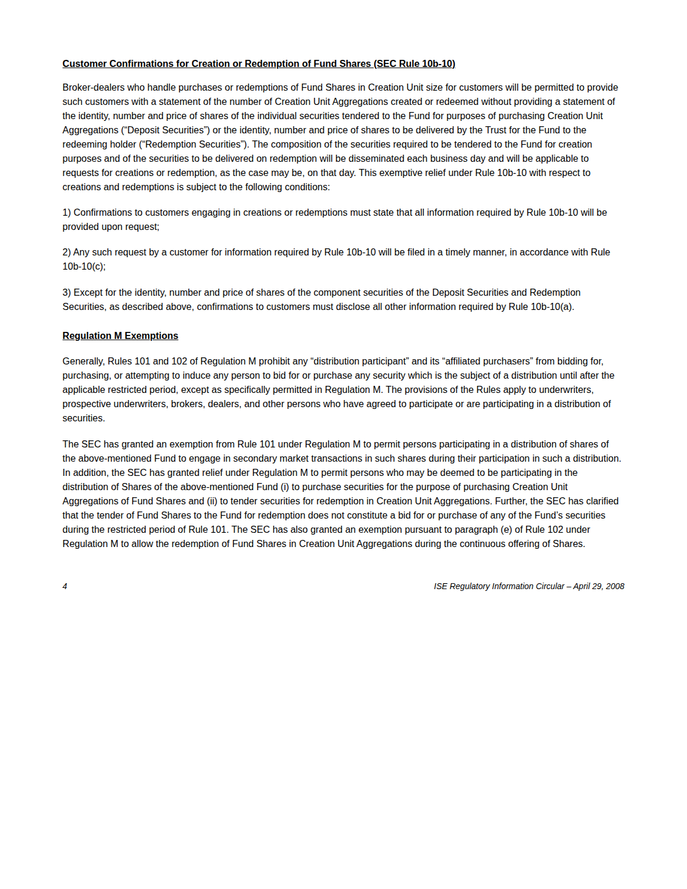Customer Confirmations for Creation or Redemption of Fund Shares (SEC Rule 10b-10)
Broker-dealers who handle purchases or redemptions of Fund Shares in Creation Unit size for customers will be permitted to provide such customers with a statement of the number of Creation Unit Aggregations created or redeemed without providing a statement of the identity, number and price of shares of the individual securities tendered to the Fund for purposes of purchasing Creation Unit Aggregations (“Deposit Securities”) or the identity, number and price of shares to be delivered by the Trust for the Fund to the redeeming holder (“Redemption Securities”). The composition of the securities required to be tendered to the Fund for creation purposes and of the securities to be delivered on redemption will be disseminated each business day and will be applicable to requests for creations or redemption, as the case may be, on that day. This exemptive relief under Rule 10b-10 with respect to creations and redemptions is subject to the following conditions:
1) Confirmations to customers engaging in creations or redemptions must state that all information required by Rule 10b-10 will be provided upon request;
2) Any such request by a customer for information required by Rule 10b-10 will be filed in a timely manner, in accordance with Rule 10b-10(c);
3) Except for the identity, number and price of shares of the component securities of the Deposit Securities and Redemption Securities, as described above, confirmations to customers must disclose all other information required by Rule 10b-10(a).
Regulation M Exemptions
Generally, Rules 101 and 102 of Regulation M prohibit any “distribution participant” and its “affiliated purchasers” from bidding for, purchasing, or attempting to induce any person to bid for or purchase any security which is the subject of a distribution until after the applicable restricted period, except as specifically permitted in Regulation M. The provisions of the Rules apply to underwriters, prospective underwriters, brokers, dealers, and other persons who have agreed to participate or are participating in a distribution of securities.
The SEC has granted an exemption from Rule 101 under Regulation M to permit persons participating in a distribution of shares of the above-mentioned Fund to engage in secondary market transactions in such shares during their participation in such a distribution. In addition, the SEC has granted relief under Regulation M to permit persons who may be deemed to be participating in the distribution of Shares of the above-mentioned Fund (i) to purchase securities for the purpose of purchasing Creation Unit Aggregations of Fund Shares and (ii) to tender securities for redemption in Creation Unit Aggregations. Further, the SEC has clarified that the tender of Fund Shares to the Fund for redemption does not constitute a bid for or purchase of any of the Fund’s securities during the restricted period of Rule 101. The SEC has also granted an exemption pursuant to paragraph (e) of Rule 102 under Regulation M to allow the redemption of Fund Shares in Creation Unit Aggregations during the continuous offering of Shares.
4 ISE Regulatory Information Circular – April 29, 2008